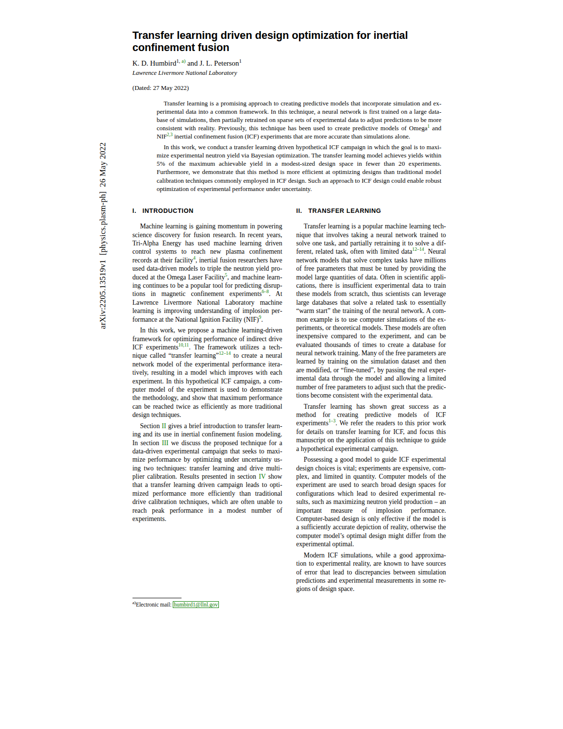arXiv:2205.13519v1 [physics.plasm-ph] 26 May 2022
Transfer learning driven design optimization for inertial confinement fusion
K. D. Humbird1, a) and J. L. Peterson1
Lawrence Livermore National Laboratory
(Dated: 27 May 2022)
Transfer learning is a promising approach to creating predictive models that incorporate simulation and experimental data into a common framework. In this technique, a neural network is first trained on a large database of simulations, then partially retrained on sparse sets of experimental data to adjust predictions to be more consistent with reality. Previously, this technique has been used to create predictive models of Omega1 and NIF2,3 inertial confinement fusion (ICF) experiments that are more accurate than simulations alone.
In this work, we conduct a transfer learning driven hypothetical ICF campaign in which the goal is to maximize experimental neutron yield via Bayesian optimization. The transfer learning model achieves yields within 5% of the maximum achievable yield in a modest-sized design space in fewer than 20 experiments. Furthermore, we demonstrate that this method is more efficient at optimizing designs than traditional model calibration techniques commonly employed in ICF design. Such an approach to ICF design could enable robust optimization of experimental performance under uncertainty.
I. INTRODUCTION
Machine learning is gaining momentum in powering science discovery for fusion research. In recent years, Tri-Alpha Energy has used machine learning driven control systems to reach new plasma confinement records at their facility4, inertial fusion researchers have used data-driven models to triple the neutron yield produced at the Omega Laser Facility5, and machine learning continues to be a popular tool for predicting disruptions in magnetic confinement experiments6–8. At Lawrence Livermore National Laboratory machine learning is improving understanding of implosion performance at the National Ignition Facility (NIF)9.
In this work, we propose a machine learning-driven framework for optimizing performance of indirect drive ICF experiments10,11. The framework utilizes a technique called “transfer learning”12–14 to create a neural network model of the experimental performance iteratively, resulting in a model which improves with each experiment. In this hypothetical ICF campaign, a computer model of the experiment is used to demonstrate the methodology, and show that maximum performance can be reached twice as efficiently as more traditional design techniques.
Section II gives a brief introduction to transfer learning and its use in inertial confinement fusion modeling. In section III we discuss the proposed technique for a data-driven experimental campaign that seeks to maximize performance by optimizing under uncertainty using two techniques: transfer learning and drive multiplier calibration. Results presented in section IV show that a transfer learning driven campaign leads to optimized performance more efficiently than traditional drive calibration techniques, which are often unable to reach peak performance in a modest number of experiments.
II. TRANSFER LEARNING
Transfer learning is a popular machine learning technique that involves taking a neural network trained to solve one task, and partially retraining it to solve a different, related task, often with limited data12–14. Neural network models that solve complex tasks have millions of free parameters that must be tuned by providing the model large quantities of data. Often in scientific applications, there is insufficient experimental data to train these models from scratch, thus scientists can leverage large databases that solve a related task to essentially “warm start” the training of the neural network. A common example is to use computer simulations of the experiments, or theoretical models. These models are often inexpensive compared to the experiment, and can be evaluated thousands of times to create a database for neural network training. Many of the free parameters are learned by training on the simulation dataset and then are modified, or “fine-tuned”, by passing the real experimental data through the model and allowing a limited number of free parameters to adjust such that the predictions become consistent with the experimental data.
Transfer learning has shown great success as a method for creating predictive models of ICF experiments1–3. We refer the readers to this prior work for details on transfer learning for ICF, and focus this manuscript on the application of this technique to guide a hypothetical experimental campaign.
Possessing a good model to guide ICF experimental design choices is vital; experiments are expensive, complex, and limited in quantity. Computer models of the experiment are used to search broad design spaces for configurations which lead to desired experimental results, such as maximizing neutron yield production – an important measure of implosion performance. Computer-based design is only effective if the model is a sufficiently accurate depiction of reality, otherwise the computer model’s optimal design might differ from the experimental optimal.
Modern ICF simulations, while a good approximation to experimental reality, are known to have sources of error that lead to discrepancies between simulation predictions and experimental measurements in some regions of design space.
a)Electronic mail: humbird1@llnl.gov